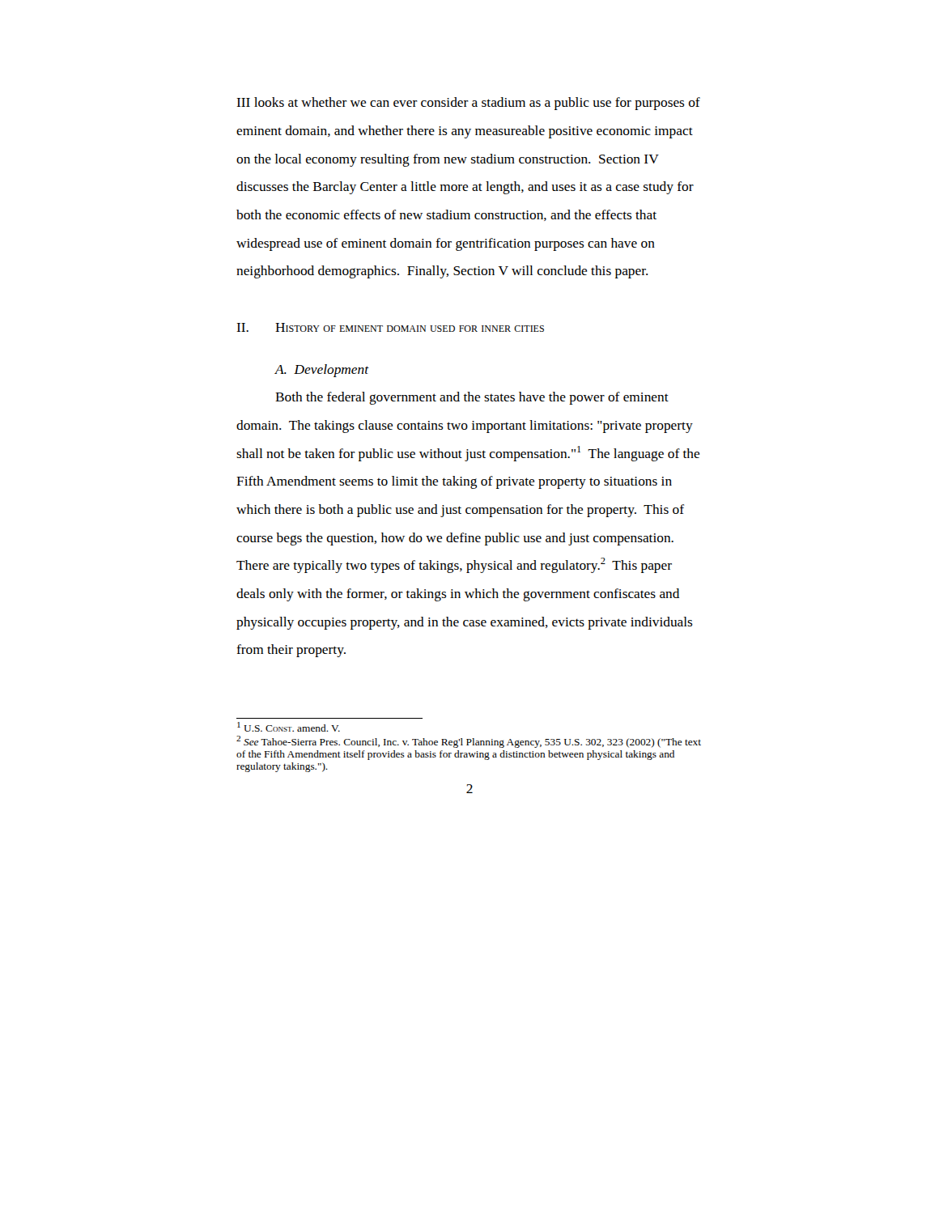III looks at whether we can ever consider a stadium as a public use for purposes of eminent domain, and whether there is any measureable positive economic impact on the local economy resulting from new stadium construction. Section IV discusses the Barclay Center a little more at length, and uses it as a case study for both the economic effects of new stadium construction, and the effects that widespread use of eminent domain for gentrification purposes can have on neighborhood demographics. Finally, Section V will conclude this paper.
II. History of eminent domain used for inner cities
A. Development
Both the federal government and the states have the power of eminent domain. The takings clause contains two important limitations: "private property shall not be taken for public use without just compensation."1 The language of the Fifth Amendment seems to limit the taking of private property to situations in which there is both a public use and just compensation for the property. This of course begs the question, how do we define public use and just compensation. There are typically two types of takings, physical and regulatory.2 This paper deals only with the former, or takings in which the government confiscates and physically occupies property, and in the case examined, evicts private individuals from their property.
1 U.S. Const. amend. V.
2 See Tahoe-Sierra Pres. Council, Inc. v. Tahoe Reg'l Planning Agency, 535 U.S. 302, 323 (2002) ("The text of the Fifth Amendment itself provides a basis for drawing a distinction between physical takings and regulatory takings.").
2